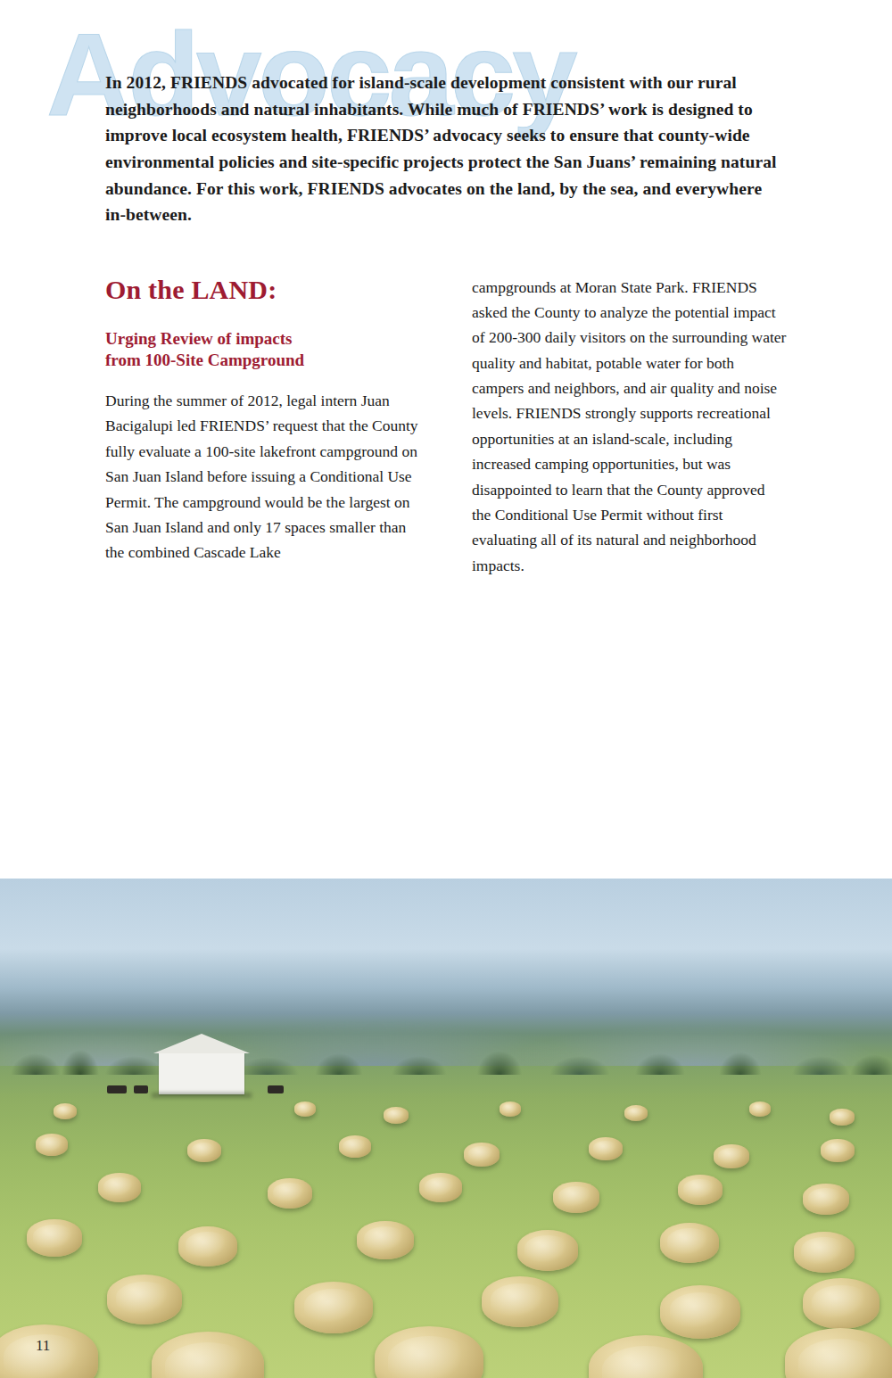Advocacy
In 2012, FRIENDS advocated for island-scale development consistent with our rural neighborhoods and natural inhabitants. While much of FRIENDS’ work is designed to improve local ecosystem health, FRIENDS’ advocacy seeks to ensure that county-wide environmental policies and site-specific projects protect the San Juans’ remaining natural abundance. For this work, FRIENDS advocates on the land, by the sea, and everywhere in-between.
On the LAND:
Urging Review of impacts
from 100-Site Campground
During the summer of 2012, legal intern Juan Bacigalupi led FRIENDS’ request that the County fully evaluate a 100-site lakefront campground on San Juan Island before issuing a Conditional Use Permit. The campground would be the largest on San Juan Island and only 17 spaces smaller than the combined Cascade Lake
campgrounds at Moran State Park. FRIENDS asked the County to analyze the potential impact of 200-300 daily visitors on the surrounding water quality and habitat, potable water for both campers and neighbors, and air quality and noise levels. FRIENDS strongly supports recreational opportunities at an island-scale, including increased camping opportunities, but was disappointed to learn that the County approved the Conditional Use Permit without first evaluating all of its natural and neighborhood impacts.
11